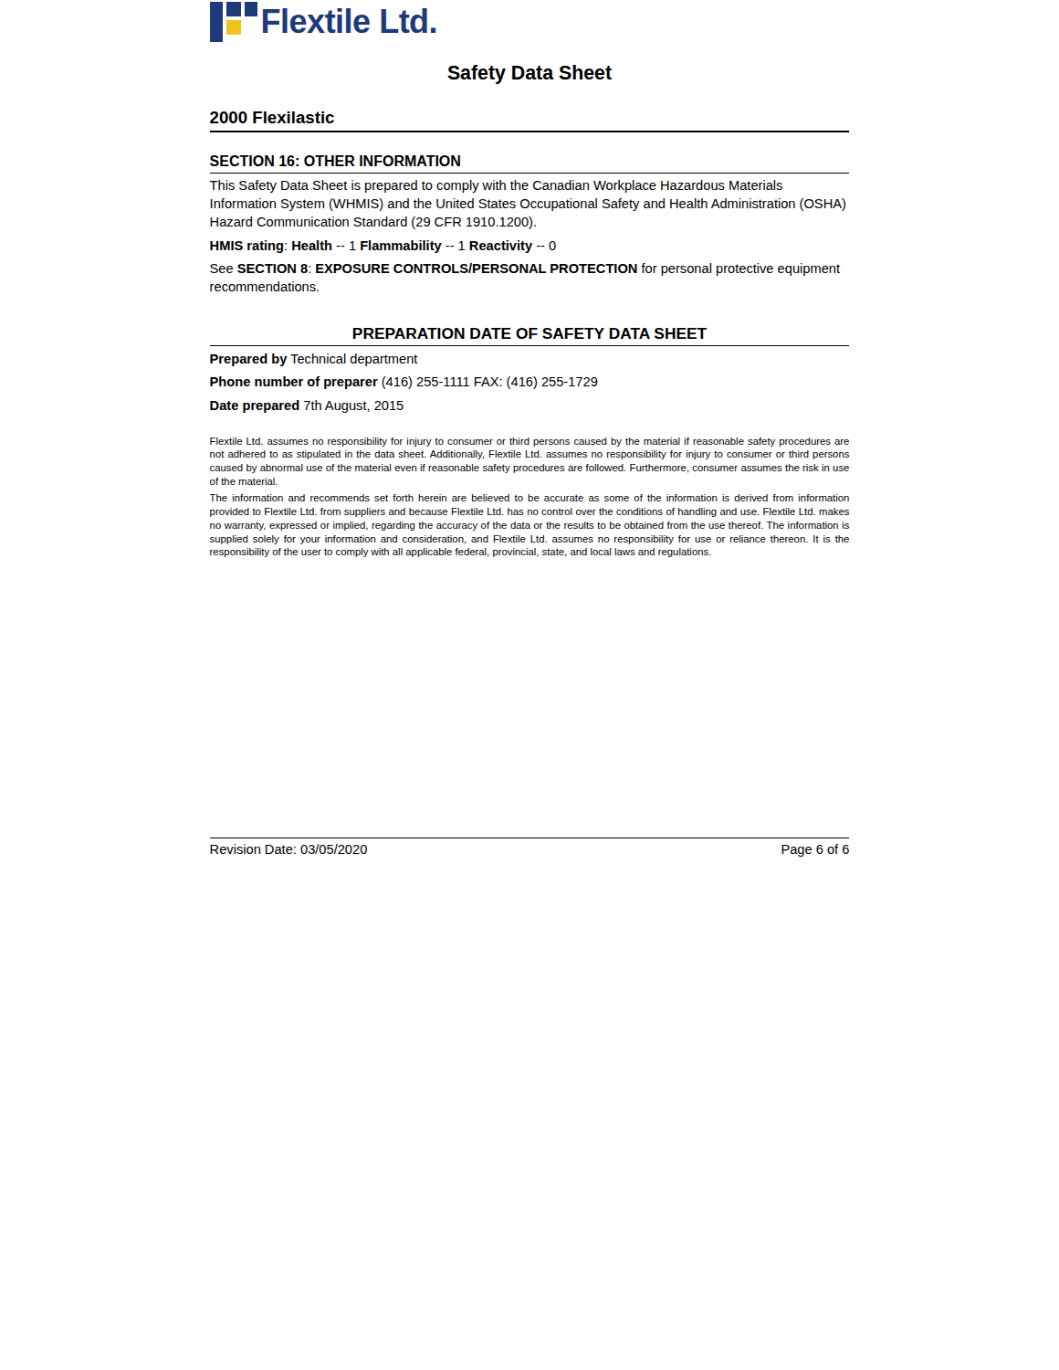Flextile Ltd.
Safety Data Sheet
2000 Flexilastic
SECTION 16: OTHER INFORMATION
This Safety Data Sheet is prepared to comply with the Canadian Workplace Hazardous Materials Information System (WHMIS) and the United States Occupational Safety and Health Administration (OSHA) Hazard Communication Standard (29 CFR 1910.1200).
HMIS rating: Health -- 1 Flammability -- 1 Reactivity -- 0
See SECTION 8: EXPOSURE CONTROLS/PERSONAL PROTECTION for personal protective equipment recommendations.
PREPARATION DATE OF SAFETY DATA SHEET
Prepared by Technical department
Phone number of preparer (416) 255-1111 FAX: (416) 255-1729
Date prepared 7th August, 2015
Flextile Ltd. assumes no responsibility for injury to consumer or third persons caused by the material if reasonable safety procedures are not adhered to as stipulated in the data sheet. Additionally, Flextile Ltd. assumes no responsibility for injury to consumer or third persons caused by abnormal use of the material even if reasonable safety procedures are followed. Furthermore, consumer assumes the risk in use of the material.
The information and recommends set forth herein are believed to be accurate as some of the information is derived from information provided to Flextile Ltd. from suppliers and because Flextile Ltd. has no control over the conditions of handling and use. Flextile Ltd. makes no warranty, expressed or implied, regarding the accuracy of the data or the results to be obtained from the use thereof. The information is supplied solely for your information and consideration, and Flextile Ltd. assumes no responsibility for use or reliance thereon. It is the responsibility of the user to comply with all applicable federal, provincial, state, and local laws and regulations.
Revision Date: 03/05/2020 Page 6 of 6